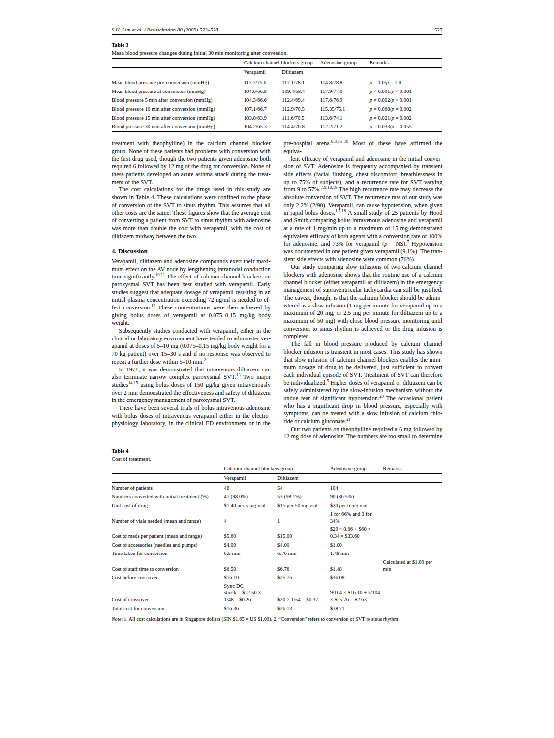S.H. Lim et al. / Resuscitation 80 (2009) 523–528 527
Table 3
Mean blood pressure changes during initial 30 min monitoring after conversion.
| | Calcium channel blockers group | Adenosine group | Remarks |
| --- | --- | --- | --- |
| | Verapamil | Diltiazem | | |
| Mean blood pressure pre-conversion (mmHg) | 117.7/75.0 | 117.1/78.1 | 114.8/78.8 | p = 1.0/ p = 1.0 |
| Mean blood pressure at conversion (mmHg) | 104.6/66.8 | 109.4/68.4 | 117.9/77.0 | p < 0.001/ p < 0.001 |
| Blood pressure 5 min after conversion (mmHg) | 104.3/66.6 | 112.4/69.4 | 117.6/76.9 | p = 0.002/ p < 0.001 |
| Blood pressure 10 min after conversion (mmHg) | 107.1/66.7 | 112.9/70.5 | 115.35/75.1 | p = 0.068/ p = 0.002 |
| Blood pressure 15 min after conversion (mmHg) | 103.0/63.9 | 111.6/70.5 | 113.6/74.1 | p = 0.021/ p = 0.002 |
| Blood pressure 30 min after conversion (mmHg) | 104.2/65.3 | 114.4/70.8 | 112.2/71.2 | p = 0.033/ p = 0.055 |
treatment with theophylline) in the calcium channel blocker group. None of these patients had problems with conversion with the first drug used, though the two patients given adenosine both required 6 followed by 12 mg of the drug for conversion. None of these patients developed an acute asthma attack during the treatment of the SVT.
The cost calculations for the drugs used in this study are shown in Table 4. These calculations were confined to the phase of conversion of the SVT to sinus rhythm. This assumes that all other costs are the same. These figures show that the average cost of converting a patient from SVT to sinus rhythm with adenosine was more than double the cost with verapamil, with the cost of diltiazem midway between the two.
4. Discussion
Verapamil, diltiazem and adenosine compounds exert their maximum effect on the AV node by lengthening intranodal conduction time significantly.10,11 The effect of calcium channel blockers on paroxysmal SVT has been best studied with verapamil. Early studies suggest that adequate dosage of verapamil resulting in an initial plasma concentration exceeding 72 ng/ml is needed to effect conversion.12 These concentrations were then achieved by giving bolus doses of verapamil at 0.075–0.15 mg/kg body weight.
Subsequently studies conducted with verapamil, either in the clinical or laboratory environment have tended to administer verapamil at doses of 5–10 mg (0.075–0.15 mg/kg body weight for a 70 kg patient) over 15–30 s and if no response was observed to repeat a further dose within 5–10 min.2
In 1971, it was demonstrated that intravenous diltiazem can also terminate narrow complex paroxysmal SVT.13 Two major studies14,15 using bolus doses of 150 µg/kg given intravenously over 2 min demonstrated the effectiveness and safety of diltiazem in the emergency management of paroxysmal SVT.
There have been several trials of bolus intravenous adenosine with bolus doses of intravenous verapamil either in the electrophysiology laboratory, in the clinical ED environment or in the pre-hospital arena.6,8,16–18 Most of these have affirmed the equiva-
lent efficacy of verapamil and adenosine in the initial conversion of SVT. Adenosine is frequently accompanied by transient side effects (facial flushing, chest discomfort, breathlessness in up to 75% of subjects), and a recurrence rate for SVT varying from 9 to 57%.7,9,18,19 The high recurrence rate may decrease the absolute conversion of SVT. The recurrence rate of our study was only 2.2% (2/90). Verapamil, can cause hypotension, when given in rapid bolus doses.1,7,18 A small study of 25 patients by Hood and Smith comparing bolus intravenous adenosine and verapamil at a rate of 1 mg/min up to a maximum of 15 mg demonstrated equivalent efficacy of both agents with a conversion rate of 100% for adenosine, and 73% for verapamil (p = NS).7 Hypotension was documented in one patient given verapamil (9.1%). The transient side effects with adenosine were common (76%).
Our study comparing slow infusions of two calcium channel blockers with adenosine shows that the routine use of a calcium channel blocker (either verapamil or diltiazem) in the emergency management of supraventricular tachycardia can still be justified. The caveat, though, is that the calcium blocker should be administered as a slow infusion (1 mg per minute for verapamil up to a maximum of 20 mg, or 2.5 mg per minute for diltiazem up to a maximum of 50 mg) with close blood pressure monitoring until conversion to sinus rhythm is achieved or the drug infusion is completed.
The fall in blood pressure produced by calcium channel blocker infusion is transient in most cases. This study has shown that slow infusion of calcium channel blockers enables the minimum dosage of drug to be delivered, just sufficient to convert each individual episode of SVT. Treatment of SVT can therefore be individualized.5 Higher doses of verapamil or diltiazem can be safely administered by the slow-infusion mechanism without the undue fear of significant hypotension.20 The occasional patient who has a significant drop in blood pressure, especially with symptoms, can be treated with a slow infusion of calcium chloride or calcium gluconate.21
Our two patients on theophylline required a 6 mg followed by 12 mg dose of adenosine. The numbers are too small to determine
Table 4
Cost of treatment.
| | Calcium channel blockers group | Adenosine group | Remarks |
| --- | --- | --- | --- |
| | Verapamil | Diltiazem | | |
| Number of patients | 48 | 54 | 104 | |
| Numbers converted with initial treatment (%) | 47 (98.0%) | 53 (98.1%) | 90 (86.5%) | |
| Unit cost of drug | $1.40 per 5 mg vial | $15 per 50 mg vial | $20 per 6 mg vial | |
| Number of vials needed (mean and range) | 4 | 1 | 1 for 66% and 3 for 34% | |
| Cost of meds per patient (mean and range) | $5.60 | $15.00 | $20 × 0.66 + $60 × 0.34 = $33.60 | |
| Cost of accessories (needles and pumps) | $4.00 | $4.00 | $1.00 | |
| Time taken for conversion | 6.5 min | 6.76 min | 1.48 min | |
| Cost of staff time to conversion | $6.50 | $6.76 | $1.48 | Calculated at $1.00 per min |
| Cost before crossover | $16.10 | $25.76 | $36.08 | |
| Cost of crossover | Sync DC shock = $12.50 × 1/48 = $0.26 | $20 × 1/54 = $0.37 | 9/104 × $16.10 + 5/104 × $25.76 = $2.63 | |
| Total cost for conversion | $16.36 | $26.13 | $38.71 | |
Note: 1. All cost calculations are in Singapore dollars (SIN $1.65 = US $1.00). 2. “Conversion” refers to conversion of SVT to sinus rhythm.